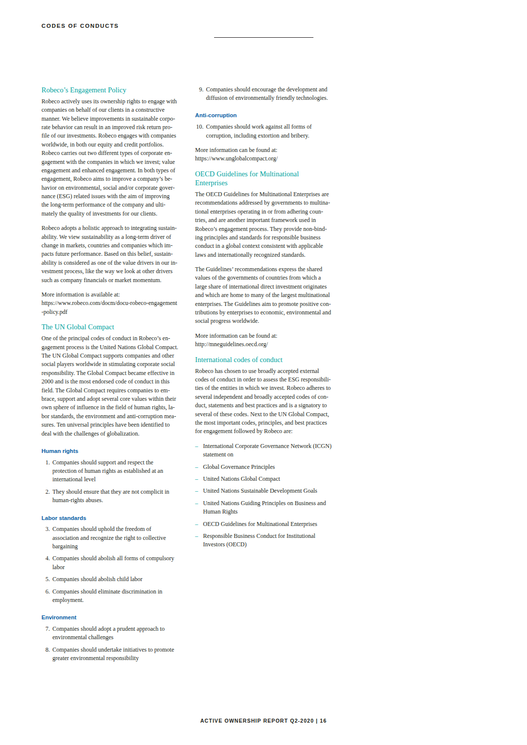Codes of Conducts
Robeco’s Engagement Policy
Robeco actively uses its ownership rights to engage with companies on behalf of our clients in a constructive manner. We believe improvements in sustainable corporate behavior can result in an improved risk return profile of our investments. Robeco engages with companies worldwide, in both our equity and credit portfolios. Robeco carries out two different types of corporate engagement with the companies in which we invest; value engagement and enhanced engagement. In both types of engagement, Robeco aims to improve a company’s behavior on environmental, social and/or corporate governance (ESG) related issues with the aim of improving the long-term performance of the company and ultimately the quality of investments for our clients.
Robeco adopts a holistic approach to integrating sustainability. We view sustainability as a long-term driver of change in markets, countries and companies which impacts future performance. Based on this belief, sustainability is considered as one of the value drivers in our investment process, like the way we look at other drivers such as company financials or market momentum.
More information is available at:
https://www.robeco.com/docm/docu-robeco-engagement-policy.pdf
The UN Global Compact
One of the principal codes of conduct in Robeco’s engagement process is the United Nations Global Compact. The UN Global Compact supports companies and other social players worldwide in stimulating corporate social responsibility. The Global Compact became effective in 2000 and is the most endorsed code of conduct in this field. The Global Compact requires companies to embrace, support and adopt several core values within their own sphere of influence in the field of human rights, labor standards, the environment and anti-corruption measures. Ten universal principles have been identified to deal with the challenges of globalization.
Human rights
Companies should support and respect the protection of human rights as established at an international level
They should ensure that they are not complicit in human-rights abuses.
Labor standards
Companies should uphold the freedom of association and recognize the right to collective bargaining
Companies should abolish all forms of compulsory labor
Companies should abolish child labor
Companies should eliminate discrimination in employment.
Environment
Companies should adopt a prudent approach to environmental challenges
Companies should undertake initiatives to promote greater environmental responsibility
Companies should encourage the development and diffusion of environmentally friendly technologies.
Anti-corruption
Companies should work against all forms of corruption, including extortion and bribery.
More information can be found at:
https://www.unglobalcompact.org/
OECD Guidelines for Multinational Enterprises
The OECD Guidelines for Multinational Enterprises are recommendations addressed by governments to multinational enterprises operating in or from adhering countries, and are another important framework used in Robeco’s engagement process. They provide non-binding principles and standards for responsible business conduct in a global context consistent with applicable laws and internationally recognized standards.
The Guidelines’ recommendations express the shared values of the governments of countries from which a large share of international direct investment originates and which are home to many of the largest multinational enterprises. The Guidelines aim to promote positive contributions by enterprises to economic, environmental and social progress worldwide.
More information can be found at:
http://mneguidelines.oecd.org/
International codes of conduct
Robeco has chosen to use broadly accepted external codes of conduct in order to assess the ESG responsibilities of the entities in which we invest. Robeco adheres to several independent and broadly accepted codes of conduct, statements and best practices and is a signatory to several of these codes. Next to the UN Global Compact, the most important codes, principles, and best practices for engagement followed by Robeco are:
International Corporate Governance Network (ICGN) statement on
Global Governance Principles
United Nations Global Compact
United Nations Sustainable Development Goals
United Nations Guiding Principles on Business and Human Rights
OECD Guidelines for Multinational Enterprises
Responsible Business Conduct for Institutional Investors (OECD)
Active Ownership report Q2-2020 | 16